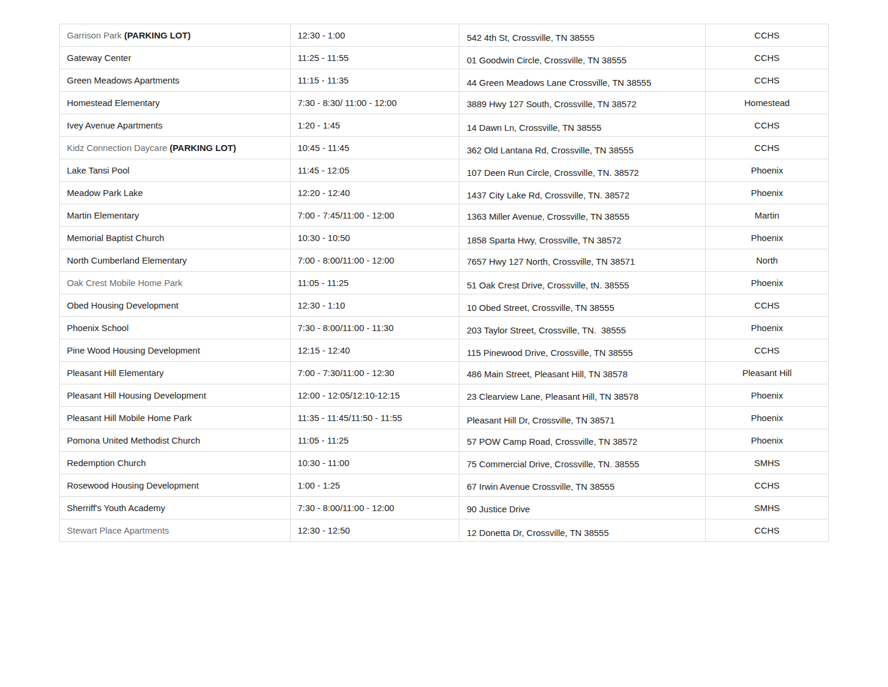| Garrison Park (PARKING LOT) | 12:30 - 1:00 | 542 4th St, Crossville, TN 38555 | CCHS |
| Gateway Center | 11:25 - 11:55 | 01 Goodwin Circle, Crossville, TN 38555 | CCHS |
| Green Meadows Apartments | 11:15 - 11:35 | 44 Green Meadows Lane Crossville, TN 38555 | CCHS |
| Homestead Elementary | 7:30 - 8:30/ 11:00 - 12:00 | 3889 Hwy 127 South, Crossville, TN 38572 | Homestead |
| Ivey Avenue Apartments | 1:20 - 1:45 | 14 Dawn Ln, Crossville, TN 38555 | CCHS |
| Kidz Connection Daycare (PARKING LOT) | 10:45 - 11:45 | 362 Old Lantana Rd, Crossville, TN 38555 | CCHS |
| Lake Tansi Pool | 11:45 - 12:05 | 107 Deen Run Circle, Crossville, TN. 38572 | Phoenix |
| Meadow Park Lake | 12:20 - 12:40 | 1437 City Lake Rd, Crossville, TN. 38572 | Phoenix |
| Martin Elementary | 7:00 - 7:45/11:00 - 12:00 | 1363 Miller Avenue, Crossville, TN 38555 | Martin |
| Memorial Baptist Church | 10:30 - 10:50 | 1858 Sparta Hwy, Crossville, TN 38572 | Phoenix |
| North Cumberland Elementary | 7:00 - 8:00/11:00 - 12:00 | 7657 Hwy 127 North, Crossville, TN 38571 | North |
| Oak Crest Mobile Home Park | 11:05 - 11:25 | 51 Oak Crest Drive, Crossville, tN. 38555 | Phoenix |
| Obed Housing Development | 12:30 - 1:10 | 10 Obed Street, Crossville, TN 38555 | CCHS |
| Phoenix School | 7:30 - 8:00/11:00 - 11:30 | 203 Taylor Street, Crossville, TN. 38555 | Phoenix |
| Pine Wood Housing Development | 12:15 - 12:40 | 115 Pinewood Drive, Crossville, TN 38555 | CCHS |
| Pleasant Hill Elementary | 7:00 - 7:30/11:00 - 12:30 | 486 Main Street, Pleasant Hill, TN 38578 | Pleasant Hill |
| Pleasant Hill Housing Development | 12:00 - 12:05/12:10-12:15 | 23 Clearview Lane, Pleasant Hill, TN 38578 | Phoenix |
| Pleasant Hill Mobile Home Park | 11:35 - 11:45/11:50 - 11:55 | Pleasant Hill Dr, Crossville, TN 38571 | Phoenix |
| Pomona United Methodist Church | 11:05 - 11:25 | 57 POW Camp Road, Crossville, TN 38572 | Phoenix |
| Redemption Church | 10:30 - 11:00 | 75 Commercial Drive, Crossville, TN. 38555 | SMHS |
| Rosewood Housing Development | 1:00 - 1:25 | 67 Irwin Avenue Crossville, TN 38555 | CCHS |
| Sherriff's Youth Academy | 7:30 - 8:00/11:00 - 12:00 | 90 Justice Drive | SMHS |
| Stewart Place Apartments | 12:30 - 12:50 | 12 Donetta Dr, Crossville, TN 38555 | CCHS |